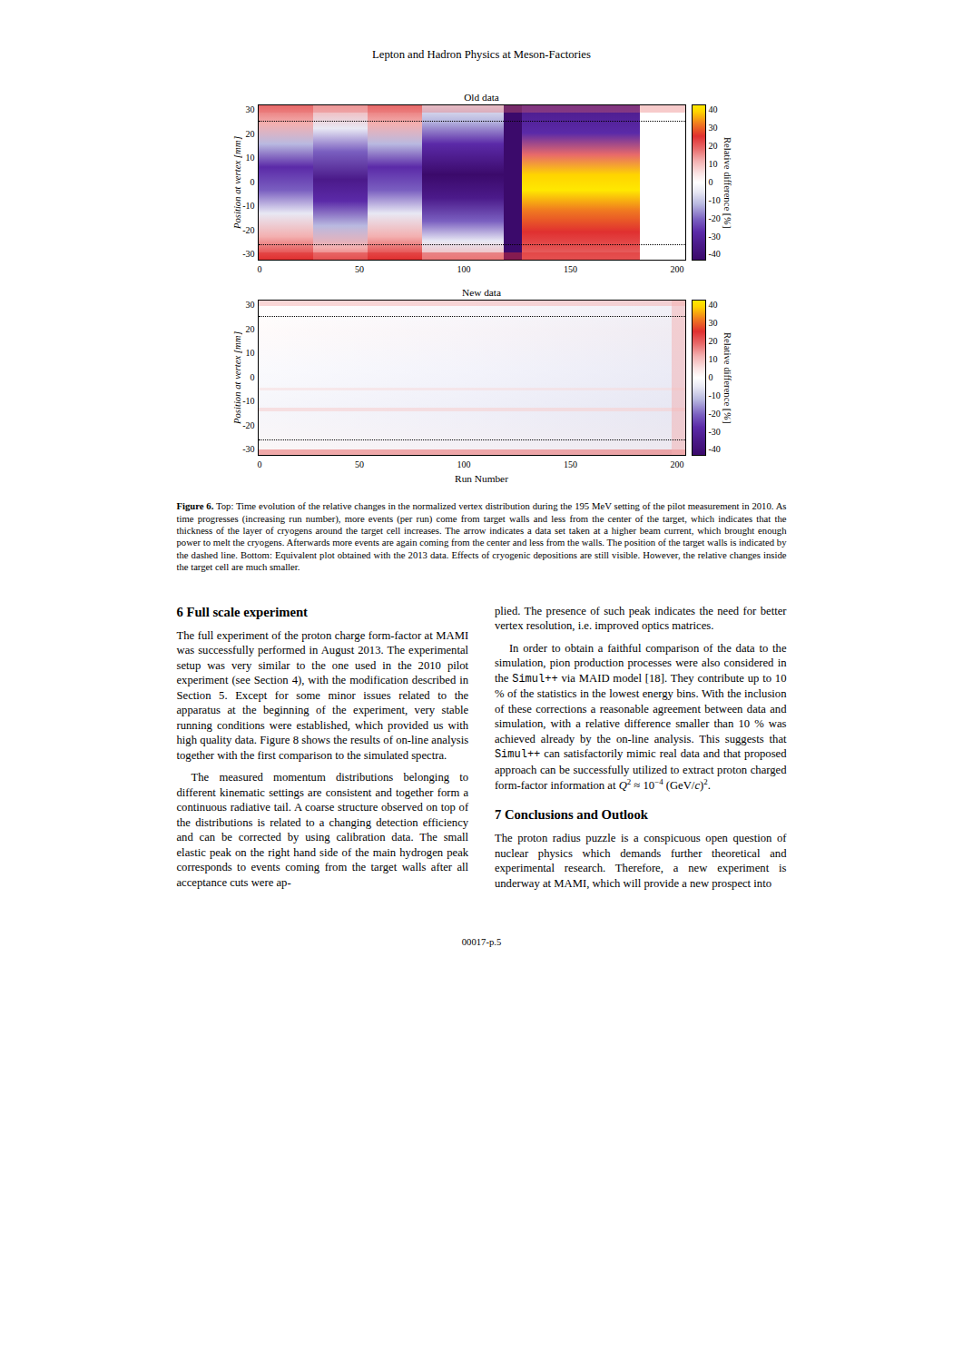Lepton and Hadron Physics at Meson-Factories
Old data
Position at vertex [mm]
30
20
10
0
-10
-20
-30
↑
40
30
20
10
0
-10
-20
-30
-40
Relative difference [%]
0
50
100
150
200
New data
Position at vertex [mm]
30
20
10
0
-10
-20
-30
40
30
20
10
0
-10
-20
-30
-40
Relative difference [%]
0
50
100
150
200
Run Number
Figure 6. Top: Time evolution of the relative changes in the normalized vertex distribution during the 195 MeV setting of the pilot measurement in 2010. As time progresses (increasing run number), more events (per run) come from target walls and less from the center of the target, which indicates that the thickness of the layer of cryogens around the target cell increases. The arrow indicates a data set taken at a higher beam current, which brought enough power to melt the cryogens. Afterwards more events are again coming from the center and less from the walls. The position of the target walls is indicated by the dashed line. Bottom: Equivalent plot obtained with the 2013 data. Effects of cryogenic depositions are still visible. However, the relative changes inside the target cell are much smaller.
6 Full scale experiment
The full experiment of the proton charge form-factor at MAMI was successfully performed in August 2013. The experimental setup was very similar to the one used in the 2010 pilot experiment (see Section 4), with the modification described in Section 5. Except for some minor issues related to the apparatus at the beginning of the experiment, very stable running conditions were established, which provided us with high quality data. Figure 8 shows the results of on-line analysis together with the first comparison to the simulated spectra.
The measured momentum distributions belonging to different kinematic settings are consistent and together form a continuous radiative tail. A coarse structure observed on top of the distributions is related to a changing detection efficiency and can be corrected by using calibration data. The small elastic peak on the right hand side of the main hydrogen peak corresponds to events coming from the target walls after all acceptance cuts were ap-
plied. The presence of such peak indicates the need for better vertex resolution, i.e. improved optics matrices.
In order to obtain a faithful comparison of the data to the simulation, pion production processes were also considered in the Simul++ via MAID model [18]. They contribute up to 10 % of the statistics in the lowest energy bins. With the inclusion of these corrections a reasonable agreement between data and simulation, with a relative difference smaller than 10 % was achieved already by the on-line analysis. This suggests that Simul++ can satisfactorily mimic real data and that proposed approach can be successfully utilized to extract proton charged form-factor information at Q2 ≈ 10−4 (GeV/c)2.
7 Conclusions and Outlook
The proton radius puzzle is a conspicuous open question of nuclear physics which demands further theoretical and experimental research. Therefore, a new experiment is underway at MAMI, which will provide a new prospect into
00017-p.5